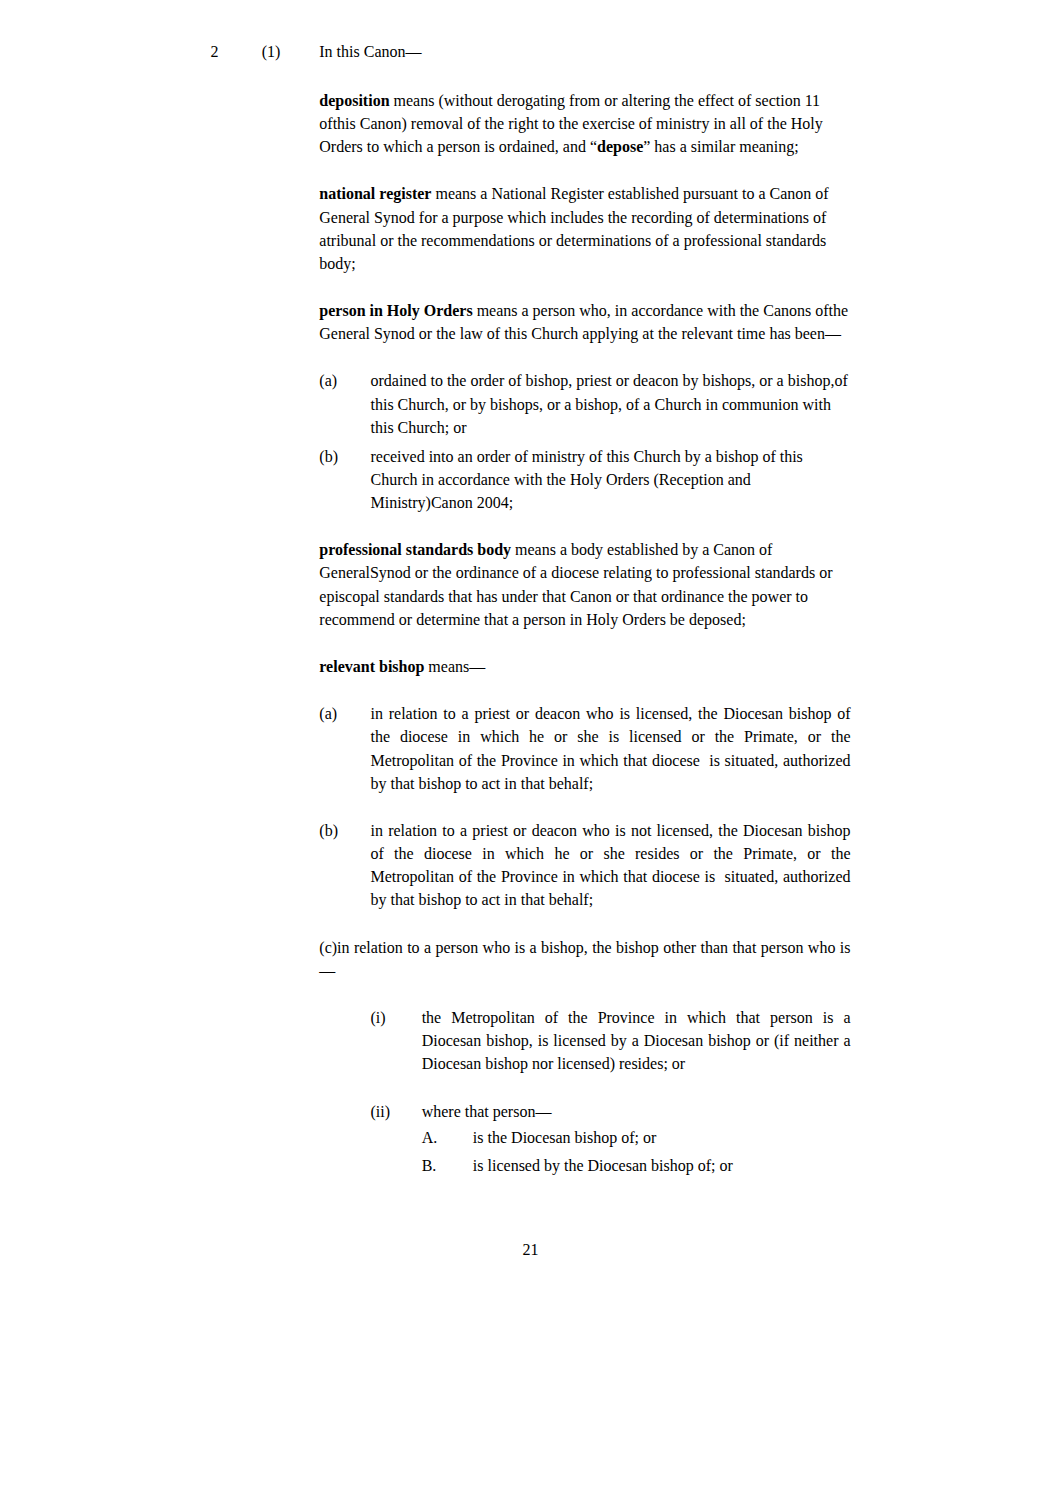2
(1)
In this Canon—
deposition means (without derogating from or altering the effect of section 11 ofthis Canon) removal of the right to the exercise of ministry in all of the Holy Orders to which a person is ordained, and “depose” has a similar meaning;
national register means a National Register established pursuant to a Canon of General Synod for a purpose which includes the recording of determinations of atribunal or the recommendations or determinations of a professional standards body;
person in Holy Orders means a person who, in accordance with the Canons ofthe General Synod or the law of this Church applying at the relevant time has been—
(a)
ordained to the order of bishop, priest or deacon by bishops, or a bishop,of this Church, or by bishops, or a bishop, of a Church in communion with this Church; or
(b)
received into an order of ministry of this Church by a bishop of this Church in accordance with the Holy Orders (Reception and Ministry)Canon 2004;
professional standards body means a body established by a Canon of GeneralSynod or the ordinance of a diocese relating to professional standards or episcopal standards that has under that Canon or that ordinance the power to recommend or determine that a person in Holy Orders be deposed;
relevant bishop means—
(a)
in relation to a priest or deacon who is licensed, the Diocesan bishop of the diocese in which he or she is licensed or the Primate, or the Metropolitan of the Province in which that diocese is situated, authorized by that bishop to act in that behalf;
(b)
in relation to a priest or deacon who is not licensed, the Diocesan bishop of the diocese in which he or she resides or the Primate, or the Metropolitan of the Province in which that diocese is situated, authorized by that bishop to act in that behalf;
(c)in relation to a person who is a bishop, the bishop other than that person who is—
(i)
the Metropolitan of the Province in which that person is a Diocesan bishop, is licensed by a Diocesan bishop or (if neither a Diocesan bishop nor licensed) resides; or
(ii)
where that person—
A.
is the Diocesan bishop of; or
B.
is licensed by the Diocesan bishop of; or
21